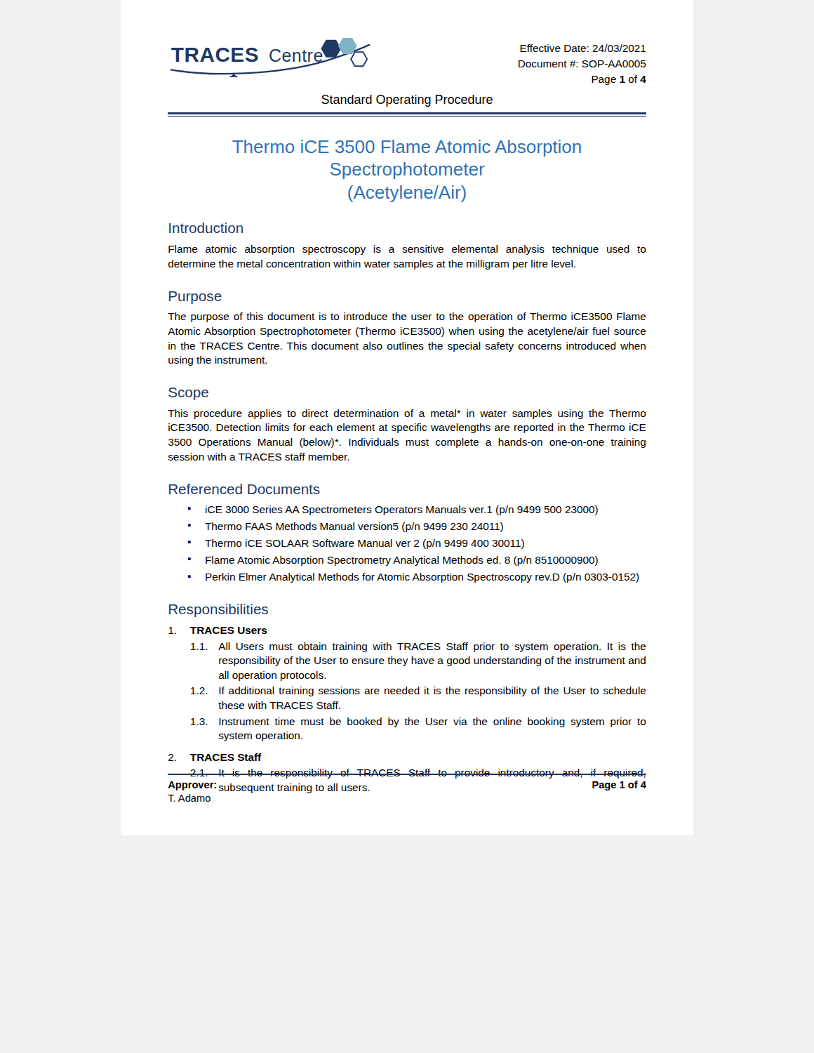TRACES Centre
Effective Date: 24/03/2021
Document #: SOP-AA0005
Page 1 of 4
Standard Operating Procedure
Thermo iCE 3500 Flame Atomic Absorption Spectrophotometer
(Acetylene/Air)
Introduction
Flame atomic absorption spectroscopy is a sensitive elemental analysis technique used to determine the metal concentration within water samples at the milligram per litre level.
Purpose
The purpose of this document is to introduce the user to the operation of Thermo iCE3500 Flame Atomic Absorption Spectrophotometer (Thermo iCE3500) when using the acetylene/air fuel source in the TRACES Centre. This document also outlines the special safety concerns introduced when using the instrument.
Scope
This procedure applies to direct determination of a metal* in water samples using the Thermo iCE3500. Detection limits for each element at specific wavelengths are reported in the Thermo iCE 3500 Operations Manual (below)*. Individuals must complete a hands-on one-on-one training session with a TRACES staff member.
Referenced Documents
iCE 3000 Series AA Spectrometers Operators Manuals ver.1 (p/n 9499 500 23000)
Thermo FAAS Methods Manual version5 (p/n 9499 230 24011)
Thermo iCE SOLAAR Software Manual ver 2 (p/n 9499 400 30011)
Flame Atomic Absorption Spectrometry Analytical Methods ed. 8 (p/n 8510000900)
Perkin Elmer Analytical Methods for Atomic Absorption Spectroscopy rev.D (p/n 0303-0152)
Responsibilities
1. TRACES Users
1.1. All Users must obtain training with TRACES Staff prior to system operation. It is the responsibility of the User to ensure they have a good understanding of the instrument and all operation protocols.
1.2. If additional training sessions are needed it is the responsibility of the User to schedule these with TRACES Staff.
1.3. Instrument time must be booked by the User via the online booking system prior to system operation.
2. TRACES Staff
2.1. It is the responsibility of TRACES Staff to provide introductory and, if required, subsequent training to all users.
Approver:
T. Adamo
Page 1 of 4